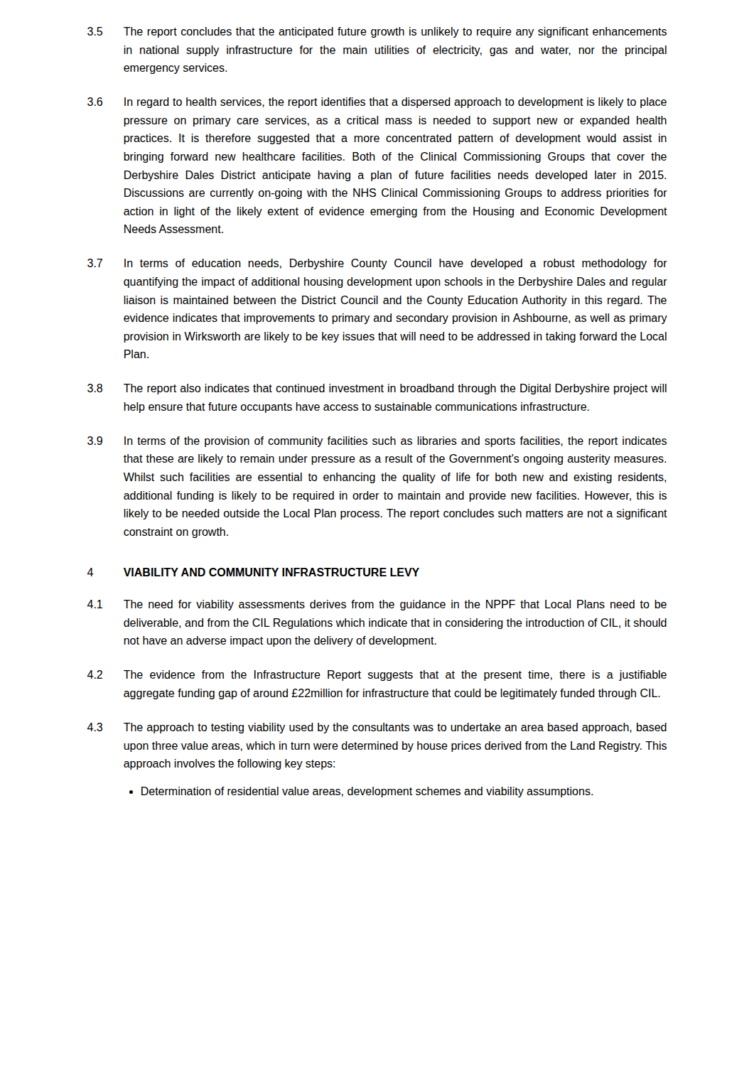3.5
The report concludes that the anticipated future growth is unlikely to require any significant enhancements in national supply infrastructure for the main utilities of electricity, gas and water, nor the principal emergency services.
3.6
In regard to health services, the report identifies that a dispersed approach to development is likely to place pressure on primary care services, as a critical mass is needed to support new or expanded health practices. It is therefore suggested that a more concentrated pattern of development would assist in bringing forward new healthcare facilities. Both of the Clinical Commissioning Groups that cover the Derbyshire Dales District anticipate having a plan of future facilities needs developed later in 2015. Discussions are currently on-going with the NHS Clinical Commissioning Groups to address priorities for action in light of the likely extent of evidence emerging from the Housing and Economic Development Needs Assessment.
3.7
In terms of education needs, Derbyshire County Council have developed a robust methodology for quantifying the impact of additional housing development upon schools in the Derbyshire Dales and regular liaison is maintained between the District Council and the County Education Authority in this regard. The evidence indicates that improvements to primary and secondary provision in Ashbourne, as well as primary provision in Wirksworth are likely to be key issues that will need to be addressed in taking forward the Local Plan.
3.8
The report also indicates that continued investment in broadband through the Digital Derbyshire project will help ensure that future occupants have access to sustainable communications infrastructure.
3.9
In terms of the provision of community facilities such as libraries and sports facilities, the report indicates that these are likely to remain under pressure as a result of the Government's ongoing austerity measures. Whilst such facilities are essential to enhancing the quality of life for both new and existing residents, additional funding is likely to be required in order to maintain and provide new facilities. However, this is likely to be needed outside the Local Plan process. The report concludes such matters are not a significant constraint on growth.
4 VIABILITY AND COMMUNITY INFRASTRUCTURE LEVY
4.1
The need for viability assessments derives from the guidance in the NPPF that Local Plans need to be deliverable, and from the CIL Regulations which indicate that in considering the introduction of CIL, it should not have an adverse impact upon the delivery of development.
4.2
The evidence from the Infrastructure Report suggests that at the present time, there is a justifiable aggregate funding gap of around £22million for infrastructure that could be legitimately funded through CIL.
4.3
The approach to testing viability used by the consultants was to undertake an area based approach, based upon three value areas, which in turn were determined by house prices derived from the Land Registry. This approach involves the following key steps:
Determination of residential value areas, development schemes and viability assumptions.